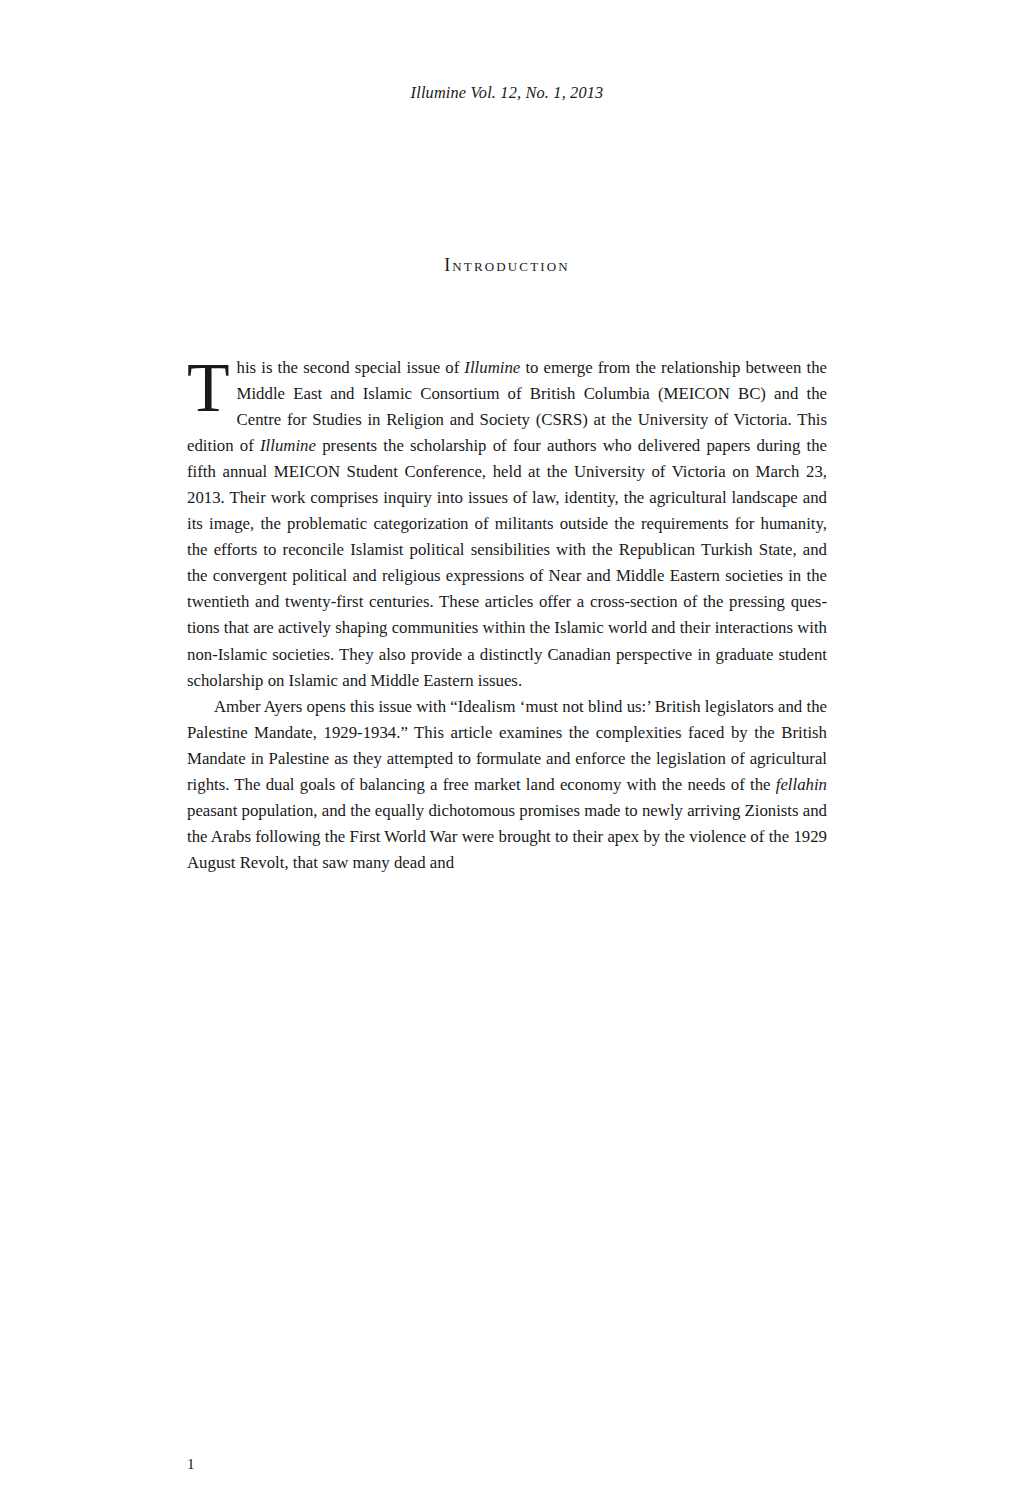Illumine Vol. 12, No. 1, 2013
Introduction
This is the second special issue of Illumine to emerge from the relationship between the Middle East and Islamic Consortium of British Columbia (MEICON BC) and the Centre for Studies in Religion and Society (CSRS) at the University of Victoria. This edition of Illumine presents the scholarship of four authors who delivered papers during the fifth annual MEICON Student Conference, held at the University of Victoria on March 23, 2013. Their work comprises inquiry into issues of law, identity, the agricultural landscape and its image, the problematic categorization of militants outside the requirements for humanity, the efforts to reconcile Islamist political sensibilities with the Republican Turkish State, and the convergent political and religious expressions of Near and Middle Eastern societies in the twentieth and twenty-first centuries. These articles offer a cross-section of the pressing questions that are actively shaping communities within the Islamic world and their interactions with non-Islamic societies. They also provide a distinctly Canadian perspective in graduate student scholarship on Islamic and Middle Eastern issues.
Amber Ayers opens this issue with “Idealism ‘must not blind us:’ British legislators and the Palestine Mandate, 1929-1934.” This article examines the complexities faced by the British Mandate in Palestine as they attempted to formulate and enforce the legislation of agricultural rights. The dual goals of balancing a free market land economy with the needs of the fellahin peasant population, and the equally dichotomous promises made to newly arriving Zionists and the Arabs following the First World War were brought to their apex by the violence of the 1929 August Revolt, that saw many dead and
1